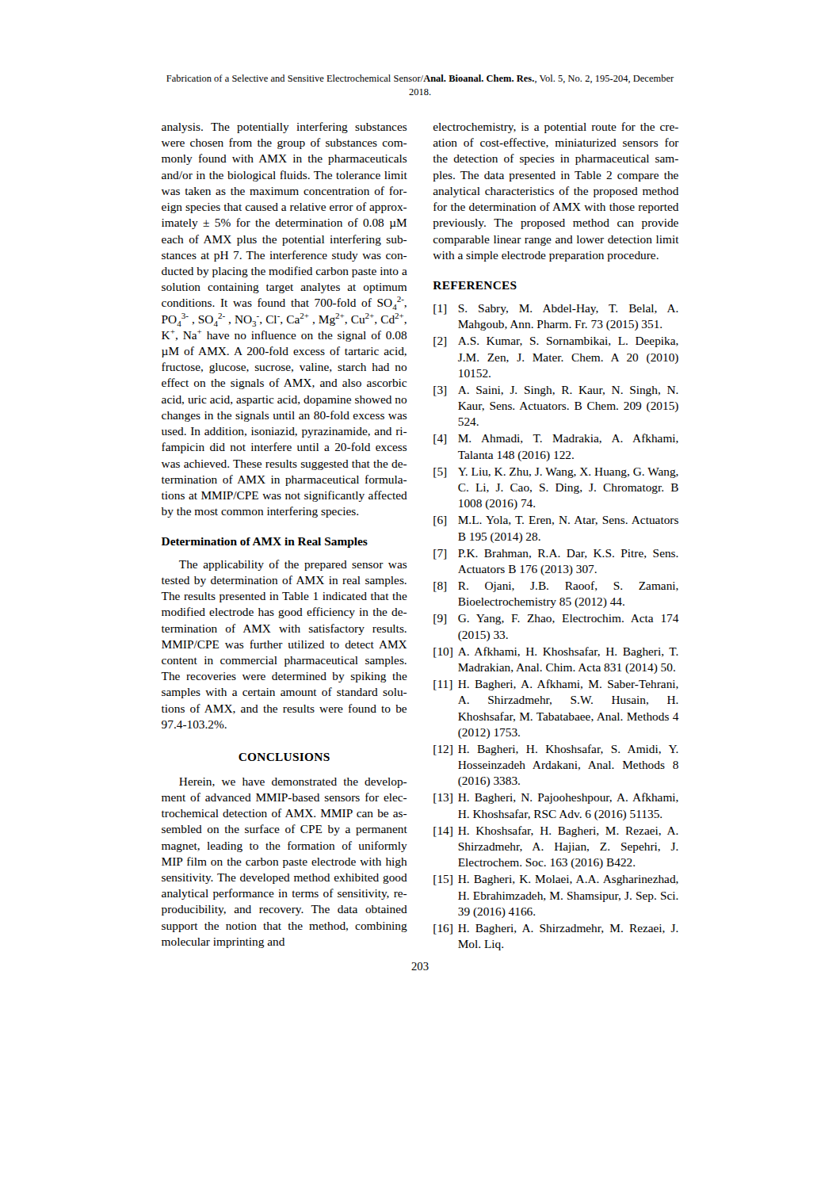Fabrication of a Selective and Sensitive Electrochemical Sensor/Anal. Bioanal. Chem. Res., Vol. 5, No. 2, 195-204, December 2018.
analysis. The potentially interfering substances were chosen from the group of substances commonly found with AMX in the pharmaceuticals and/or in the biological fluids. The tolerance limit was taken as the maximum concentration of foreign species that caused a relative error of approximately ± 5% for the determination of 0.08 µM each of AMX plus the potential interfering substances at pH 7. The interference study was conducted by placing the modified carbon paste into a solution containing target analytes at optimum conditions. It was found that 700-fold of SO42-, PO43- , SO42- , NO3-, Cl-, Ca2+ , Mg2+, Cu2+, Cd2+, K+, Na+ have no influence on the signal of 0.08 µM of AMX. A 200-fold excess of tartaric acid, fructose, glucose, sucrose, valine, starch had no effect on the signals of AMX, and also ascorbic acid, uric acid, aspartic acid, dopamine showed no changes in the signals until an 80-fold excess was used. In addition, isoniazid, pyrazinamide, and rifampicin did not interfere until a 20-fold excess was achieved. These results suggested that the determination of AMX in pharmaceutical formulations at MMIP/CPE was not significantly affected by the most common interfering species.
Determination of AMX in Real Samples
The applicability of the prepared sensor was tested by determination of AMX in real samples. The results presented in Table 1 indicated that the modified electrode has good efficiency in the determination of AMX with satisfactory results. MMIP/CPE was further utilized to detect AMX content in commercial pharmaceutical samples. The recoveries were determined by spiking the samples with a certain amount of standard solutions of AMX, and the results were found to be 97.4-103.2%.
CONCLUSIONS
Herein, we have demonstrated the development of advanced MMIP-based sensors for electrochemical detection of AMX. MMIP can be assembled on the surface of CPE by a permanent magnet, leading to the formation of uniformly MIP film on the carbon paste electrode with high sensitivity. The developed method exhibited good analytical performance in terms of sensitivity, reproducibility, and recovery. The data obtained support the notion that the method, combining molecular imprinting and
electrochemistry, is a potential route for the creation of cost-effective, miniaturized sensors for the detection of species in pharmaceutical samples. The data presented in Table 2 compare the analytical characteristics of the proposed method for the determination of AMX with those reported previously. The proposed method can provide comparable linear range and lower detection limit with a simple electrode preparation procedure.
REFERENCES
[1] S. Sabry, M. Abdel-Hay, T. Belal, A. Mahgoub, Ann. Pharm. Fr. 73 (2015) 351.
[2] A.S. Kumar, S. Sornambikai, L. Deepika, J.M. Zen, J. Mater. Chem. A 20 (2010) 10152.
[3] A. Saini, J. Singh, R. Kaur, N. Singh, N. Kaur, Sens. Actuators. B Chem. 209 (2015) 524.
[4] M. Ahmadi, T. Madrakia, A. Afkhami, Talanta 148 (2016) 122.
[5] Y. Liu, K. Zhu, J. Wang, X. Huang, G. Wang, C. Li, J. Cao, S. Ding, J. Chromatogr. B 1008 (2016) 74.
[6] M.L. Yola, T. Eren, N. Atar, Sens. Actuators B 195 (2014) 28.
[7] P.K. Brahman, R.A. Dar, K.S. Pitre, Sens. Actuators B 176 (2013) 307.
[8] R. Ojani, J.B. Raoof, S. Zamani, Bioelectrochemistry 85 (2012) 44.
[9] G. Yang, F. Zhao, Electrochim. Acta 174 (2015) 33.
[10] A. Afkhami, H. Khoshsafar, H. Bagheri, T. Madrakian, Anal. Chim. Acta 831 (2014) 50.
[11] H. Bagheri, A. Afkhami, M. Saber-Tehrani, A. Shirzadmehr, S.W. Husain, H. Khoshsafar, M. Tabatabaee, Anal. Methods 4 (2012) 1753.
[12] H. Bagheri, H. Khoshsafar, S. Amidi, Y. Hosseinzadeh Ardakani, Anal. Methods 8 (2016) 3383.
[13] H. Bagheri, N. Pajooheshpour, A. Afkhami, H. Khoshsafar, RSC Adv. 6 (2016) 51135.
[14] H. Khoshsafar, H. Bagheri, M. Rezaei, A. Shirzadmehr, A. Hajian, Z. Sepehri, J. Electrochem. Soc. 163 (2016) B422.
[15] H. Bagheri, K. Molaei, A.A. Asgharinezhad, H. Ebrahimzadeh, M. Shamsipur, J. Sep. Sci. 39 (2016) 4166.
[16] H. Bagheri, A. Shirzadmehr, M. Rezaei, J. Mol. Liq.
203